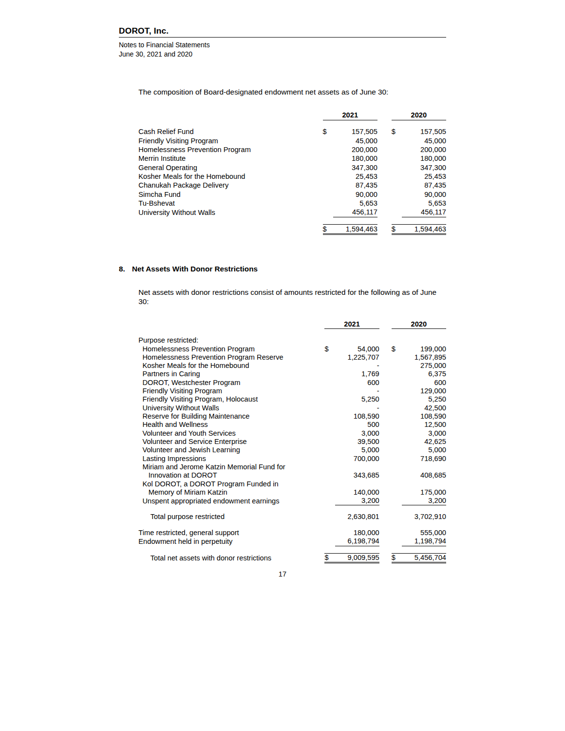DOROT, Inc.
Notes to Financial Statements
June 30, 2021 and 2020
The composition of Board-designated endowment net assets as of June 30:
| | | 2021 | | 2020 |
| Cash Relief Fund | | $ | 157,505 | | $ | 157,505 |
| Friendly Visiting Program | | | 45,000 | | | 45,000 |
| Homelessness Prevention Program | | | 200,000 | | | 200,000 |
| Merrin Institute | | | 180,000 | | | 180,000 |
| General Operating | | | 347,300 | | | 347,300 |
| Kosher Meals for the Homebound | | | 25,453 | | | 25,453 |
| Chanukah Package Delivery | | | 87,435 | | | 87,435 |
| Simcha Fund | | | 90,000 | | | 90,000 |
| Tu-Bshevat | | | 5,653 | | | 5,653 |
| University Without Walls | | | 456,117 | | | 456,117 |
| | | $ | 1,594,463 | | $ | 1,594,463 |
8. Net Assets With Donor Restrictions
Net assets with donor restrictions consist of amounts restricted for the following as of June 30:
| | | 2021 | | 2020 |
| Purpose restricted: | | | | | | |
| Homelessness Prevention Program | | $ | 54,000 | | $ | 199,000 |
| Homelessness Prevention Program Reserve | | | 1,225,707 | | | 1,567,895 |
| Kosher Meals for the Homebound | | | - | | | 275,000 |
| Partners in Caring | | | 1,769 | | | 6,375 |
| DOROT, Westchester Program | | | 600 | | | 600 |
| Friendly Visiting Program | | | - | | | 129,000 |
| Friendly Visiting Program, Holocaust | | | 5,250 | | | 5,250 |
| University Without Walls | | | - | | | 42,500 |
| Reserve for Building Maintenance | | | 108,590 | | | 108,590 |
| Health and Wellness | | | 500 | | | 12,500 |
| Volunteer and Youth Services | | | 3,000 | | | 3,000 |
| Volunteer and Service Enterprise | | | 39,500 | | | 42,625 |
| Volunteer and Jewish Learning | | | 5,000 | | | 5,000 |
| Lasting Impressions | | | 700,000 | | | 718,690 |
| Miriam and Jerome Katzin Memorial Fund for | | | | | | |
| Innovation at DOROT | | | 343,685 | | | 408,685 |
| Kol DOROT, a DOROT Program Funded in | | | | | | |
| Memory of Miriam Katzin | | | 140,000 | | | 175,000 |
| Unspent appropriated endowment earnings | | | 3,200 | | | 3,200 |
| Total purpose restricted | | | 2,630,801 | | | 3,702,910 |
| Time restricted, general support | | | 180,000 | | | 555,000 |
| Endowment held in perpetuity | | | 6,198,794 | | | 1,198,794 |
| Total net assets with donor restrictions | | $ | 9,009,595 | | $ | 5,456,704 |
17